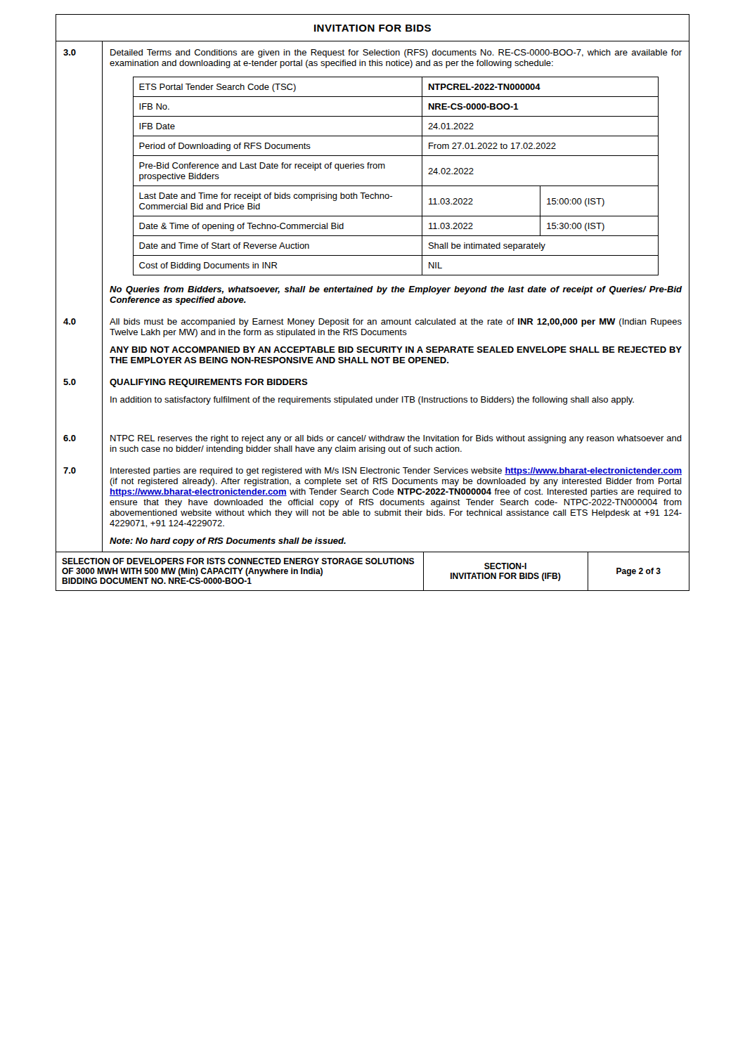INVITATION FOR BIDS
| 3.0 | Detailed Terms and Conditions are given in the Request for Selection (RFS) documents No. RE-CS-0000-BOO-7, which are available for examination and downloading at e-tender portal (as specified in this notice) and as per the following schedule: / ETS Portal Tender Search Code (TSC) / NTPCREL-2022-TN000004 / / IFB No. / NRE-CS-0000-BOO-1 / / IFB Date / 24.01.2022 / / Period of Downloading of RFS Documents / From 27.01.2022 to 17.02.2022 / / Pre-Bid Conference and Last Date for receipt of queries from prospective Bidders / 24.02.2022 / / Last Date and Time for receipt of bids comprising both Techno-Commercial Bid and Price Bid / 11.03.2022 / 15:00:00 (IST) / / Date & Time of opening of Techno-Commercial Bid / 11.03.2022 / 15:30:00 (IST) / / Date and Time of Start of Reverse Auction / Shall be intimated separately / / Cost of Bidding Documents in INR / NIL / No Queries from Bidders, whatsoever, shall be entertained by the Employer beyond the last date of receipt of Queries/ Pre-Bid Conference as specified above. |
| 4.0 | All bids must be accompanied by Earnest Money Deposit for an amount calculated at the rate of INR 12,00,000 per MW (Indian Rupees Twelve Lakh per MW) and in the form as stipulated in the RfS Documents ANY BID NOT ACCOMPANIED BY AN ACCEPTABLE BID SECURITY IN A SEPARATE SEALED ENVELOPE SHALL BE REJECTED BY THE EMPLOYER AS BEING NON-RESPONSIVE AND SHALL NOT BE OPENED. |
| 5.0 | QUALIFYING REQUIREMENTS FOR BIDDERS In addition to satisfactory fulfilment of the requirements stipulated under ITB (Instructions to Bidders) the following shall also apply. |
| 6.0 | NTPC REL reserves the right to reject any or all bids or cancel/ withdraw the Invitation for Bids without assigning any reason whatsoever and in such case no bidder/ intending bidder shall have any claim arising out of such action. |
| 7.0 | Interested parties are required to get registered with M/s ISN Electronic Tender Services website https://www.bharat-electronictender.com (if not registered already). After registration, a complete set of RfS Documents may be downloaded by any interested Bidder from Portal https://www.bharat-electronictender.com with Tender Search Code NTPC-2022-TN000004 free of cost. Interested parties are required to ensure that they have downloaded the official copy of RfS documents against Tender Search code- NTPC-2022-TN000004 from abovementioned website without which they will not be able to submit their bids. For technical assistance call ETS Helpdesk at +91 124-4229071, +91 124-4229072. Note: No hard copy of RfS Documents shall be issued. |
SELECTION OF DEVELOPERS FOR ISTS CONNECTED ENERGY STORAGE SOLUTIONS OF 3000 MWH WITH 500 MW (Min) CAPACITY (Anywhere in India)
BIDDING DOCUMENT NO. NRE-CS-0000-BOO-1
SECTION-I
INVITATION FOR BIDS (IFB)
Page 2 of 3